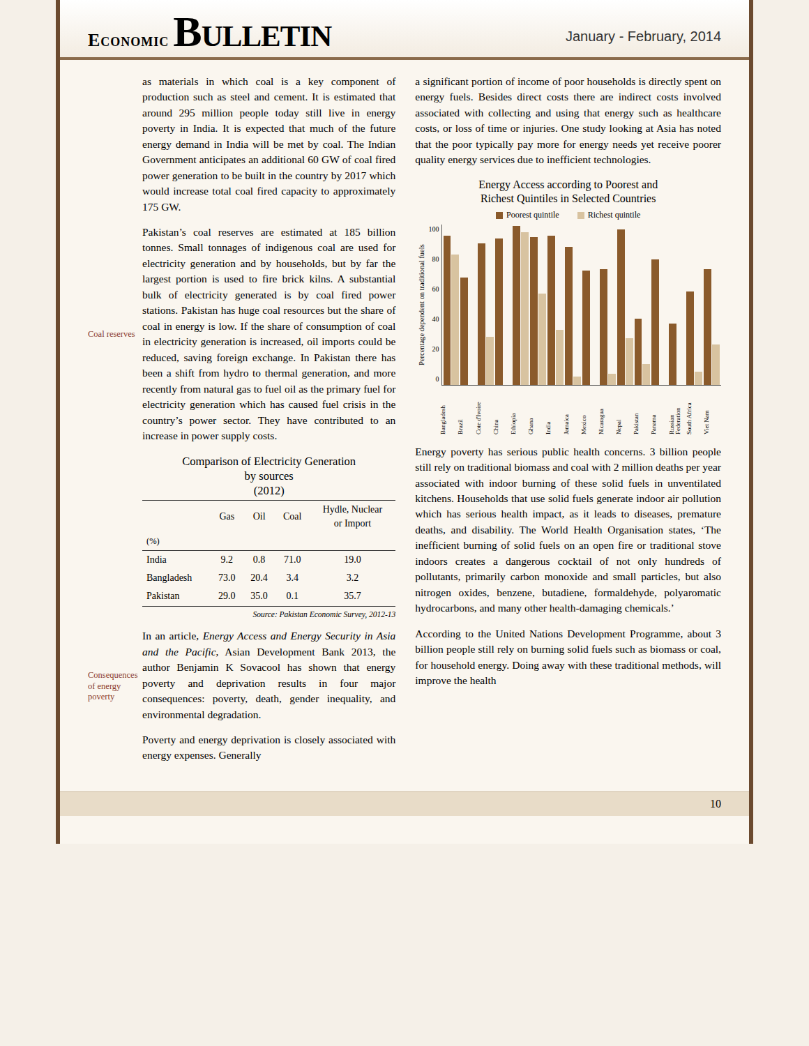Economic Bulletin
January - February, 2014
as materials in which coal is a key component of production such as steel and cement. It is estimated that around 295 million people today still live in energy poverty in India. It is expected that much of the future energy demand in India will be met by coal. The Indian Government anticipates an additional 60 GW of coal fired power generation to be built in the country by 2017 which would increase total coal fired capacity to approximately 175 GW.
Coal reserves
Pakistan’s coal reserves are estimated at 185 billion tonnes. Small tonnages of indigenous coal are used for electricity generation and by households, but by far the largest portion is used to fire brick kilns. A substantial bulk of electricity generated is by coal fired power stations. Pakistan has huge coal resources but the share of coal in energy is low. If the share of consumption of coal in electricity generation is increased, oil imports could be reduced, saving foreign exchange. In Pakistan there has been a shift from hydro to thermal generation, and more recently from natural gas to fuel oil as the primary fuel for electricity generation which has caused fuel crisis in the country’s power sector. They have contributed to an increase in power supply costs.
Comparison of Electricity Generation by sources (2012)
| (%) |
| | Gas | Oil | Coal | Hydle, Nuclear or Import |
| India | 9.2 | 0.8 | 71.0 | 19.0 |
| Bangladesh | 73.0 | 20.4 | 3.4 | 3.2 |
| Pakistan | 29.0 | 35.0 | 0.1 | 35.7 |
Source: Pakistan Economic Survey, 2012-13
Consequences of energy poverty
In an article, Energy Access and Energy Security in Asia and the Pacific, Asian Development Bank 2013, the author Benjamin K Sovacool has shown that energy poverty and deprivation results in four major consequences: poverty, death, gender inequality, and environmental degradation.
Poverty and energy deprivation is closely associated with energy expenses. Generally
a significant portion of income of poor households is directly spent on energy fuels. Besides direct costs there are indirect costs involved associated with collecting and using that energy such as healthcare costs, or loss of time or injuries. One study looking at Asia has noted that the poor typically pay more for energy needs yet receive poorer quality energy services due to inefficient technologies.
Energy Access according to Poorest and
Richest Quintiles in Selected Countries
Poorest quintile
Richest quintile
Percentage dependent on traditional fuels
100
80
60
40
20
0
Bangladesh
Brazil
Cote d'Ivoire
China
Ethiopia
Ghana
India
Jamaica
Mexico
Nicaragua
Nepal
Pakistan
Panama
Russian Federation
South Africa
Viet Nam
Energy poverty has serious public health concerns. 3 billion people still rely on traditional biomass and coal with 2 million deaths per year associated with indoor burning of these solid fuels in unventilated kitchens. Households that use solid fuels generate indoor air pollution which has serious health impact, as it leads to diseases, premature deaths, and disability. The World Health Organisation states, ‘The inefficient burning of solid fuels on an open fire or traditional stove indoors creates a dangerous cocktail of not only hundreds of pollutants, primarily carbon monoxide and small particles, but also nitrogen oxides, benzene, butadiene, formaldehyde, polyaromatic hydrocarbons, and many other health-damaging chemicals.’
According to the United Nations Development Programme, about 3 billion people still rely on burning solid fuels such as biomass or coal, for household energy. Doing away with these traditional methods, will improve the health
10